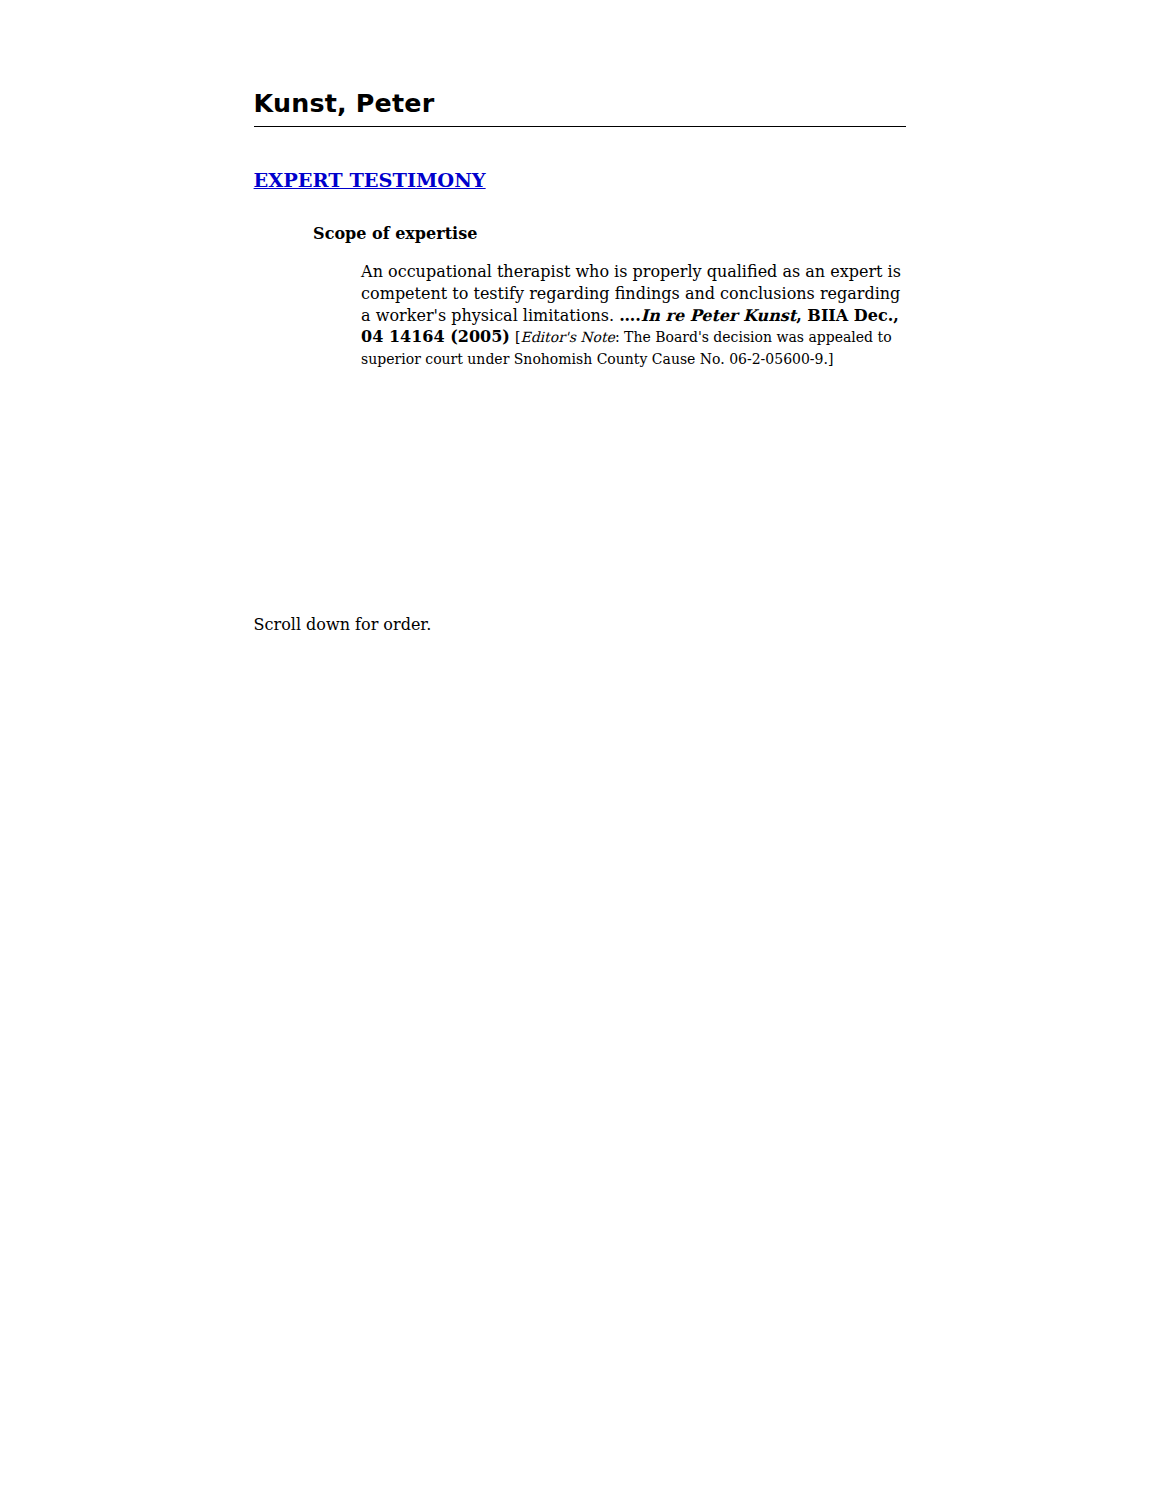Kunst, Peter
EXPERT TESTIMONY
Scope of expertise
An occupational therapist who is properly qualified as an expert is competent to testify regarding findings and conclusions regarding a worker's physical limitations. …. In re Peter Kunst, BIIA Dec., 04 14164 (2005) [Editor's Note: The Board's decision was appealed to superior court under Snohomish County Cause No. 06-2-05600-9.]
Scroll down for order.